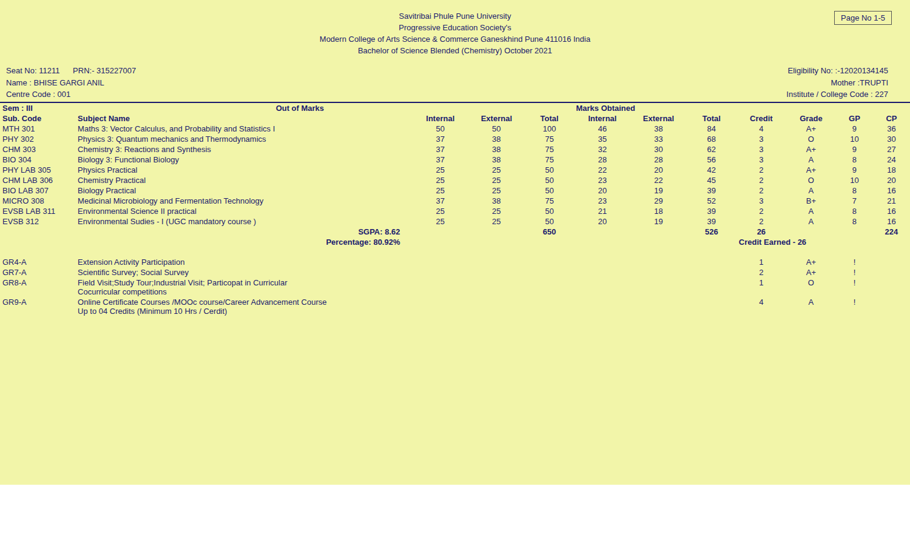Page No 1-5
Savitribai Phule Pune University
Progressive Education Society's
Modern College of Arts Science & Commerce Ganeskhind Pune 411016 India
Bachelor of Science Blended (Chemistry) October 2021
Seat No: 11211 PRN:- 315227007
Name : BHISE GARGI ANIL
Centre Code : 001
Eligibility No: :-12020134145
Mother :TRUPTI
Institute / College Code : 227
| Sem : III | Out of Marks | Marks Obtained | |
| Sub. Code | Subject Name | Internal | External | Total | Internal | External | Total | Credit | Grade | GP | CP |
| MTH 301 | Maths 3: Vector Calculus, and Probability and Statistics I | 50 | 50 | 100 | 46 | 38 | 84 | 4 | A+ | 9 | 36 |
| PHY 302 | Physics 3: Quantum mechanics and Thermodynamics | 37 | 38 | 75 | 35 | 33 | 68 | 3 | O | 10 | 30 |
| CHM 303 | Chemistry 3: Reactions and Synthesis | 37 | 38 | 75 | 32 | 30 | 62 | 3 | A+ | 9 | 27 |
| BIO 304 | Biology 3: Functional Biology | 37 | 38 | 75 | 28 | 28 | 56 | 3 | A | 8 | 24 |
| PHY LAB 305 | Physics Practical | 25 | 25 | 50 | 22 | 20 | 42 | 2 | A+ | 9 | 18 |
| CHM LAB 306 | Chemistry Practical | 25 | 25 | 50 | 23 | 22 | 45 | 2 | O | 10 | 20 |
| BIO LAB 307 | Biology Practical | 25 | 25 | 50 | 20 | 19 | 39 | 2 | A | 8 | 16 |
| MICRO 308 | Medicinal Microbiology and Fermentation Technology | 37 | 38 | 75 | 23 | 29 | 52 | 3 | B+ | 7 | 21 |
| EVSB LAB 311 | Environmental Science II practical | 25 | 25 | 50 | 21 | 18 | 39 | 2 | A | 8 | 16 |
| EVSB 312 | Environmental Sudies - I (UGC mandatory course ) | 25 | 25 | 50 | 20 | 19 | 39 | 2 | A | 8 | 16 |
| SGPA: 8.62 | | | 650 | | | 526 | 26 | | | 224 |
| Percentage: 80.92% | | Credit Earned - 26 |
| GR4-A | Extension Activity Participation | | 1 | A+ | ! | |
| GR7-A | Scientific Survey; Social Survey | | 2 | A+ | ! | |
| GR8-A | Field Visit;Study Tour;Industrial Visit; Particopat in Curricular Cocurricular competitions | | 1 | O | ! | |
| GR9-A | Online Certificate Courses /MOOc course/Career Advancement Course Up to 04 Credits (Minimum 10 Hrs / Cerdit) | | 4 | A | ! | |